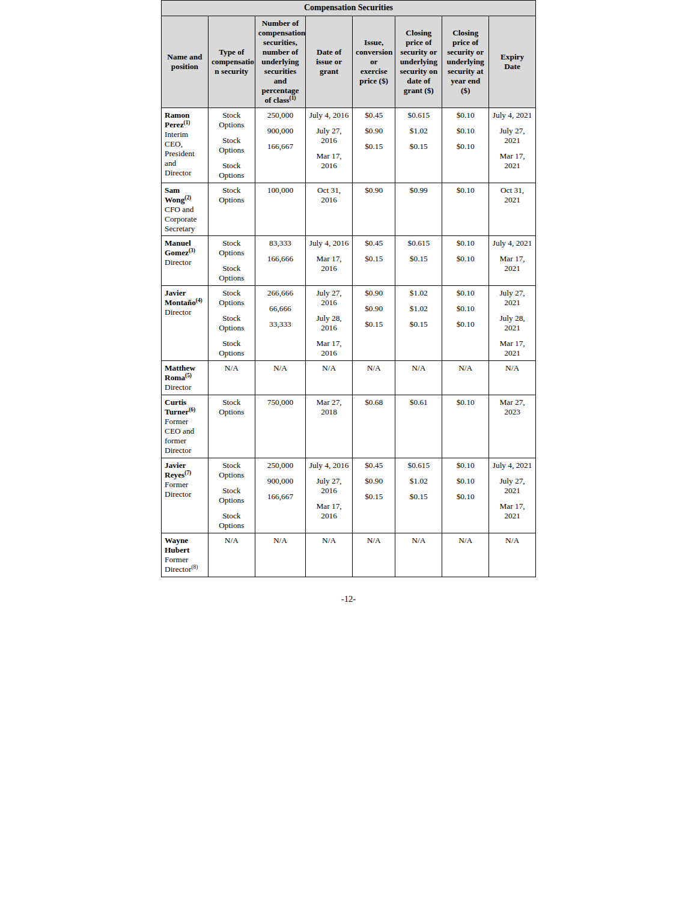| Compensation Securities |
| --- |
| Name and position | Type of compensatio n security | Number of compensation securities, number of underlying securities and percentage of class (1) | Date of issue or grant | Issue, conversion or exercise price ($) | Closing price of security or underlying security on date of grant ($) | Closing price of security or underlying security at year end ($) | Expiry Date |
| Ramon Perez (1) Interim CEO, President and Director | Stock Options Stock Options Stock Options | 250,000 900,000 166,667 | July 4, 2016 July 27, 2016 Mar 17, 2016 | $0.45 $0.90 $0.15 | $0.615 $1.02 $0.15 | $0.10 $0.10 $0.10 | July 4, 2021 July 27, 2021 Mar 17, 2021 |
| Sam Wong (2) CFO and Corporate Secretary | Stock Options | 100,000 | Oct 31, 2016 | $0.90 | $0.99 | $0.10 | Oct 31, 2021 |
| Manuel Gomez (3) Director | Stock Options Stock Options | 83,333 166,666 | July 4, 2016 Mar 17, 2016 | $0.45 $0.15 | $0.615 $0.15 | $0.10 $0.10 | July 4, 2021 Mar 17, 2021 |
| Javier Montaño (4) Director | Stock Options Stock Options Stock Options | 266,666 66,666 33,333 | July 27, 2016 July 28, 2016 Mar 17, 2016 | $0.90 $0.90 $0.15 | $1.02 $1.02 $0.15 | $0.10 $0.10 $0.10 | July 27, 2021 July 28, 2021 Mar 17, 2021 |
| Matthew Roma (5) Director | N/A | N/A | N/A | N/A | N/A | N/A | N/A |
| Curtis Turner (6) Former CEO and former Director | Stock Options | 750,000 | Mar 27, 2018 | $0.68 | $0.61 | $0.10 | Mar 27, 2023 |
| Javier Reyes (7) Former Director | Stock Options Stock Options Stock Options | 250,000 900,000 166,667 | July 4, 2016 July 27, 2016 Mar 17, 2016 | $0.45 $0.90 $0.15 | $0.615 $1.02 $0.15 | $0.10 $0.10 $0.10 | July 4, 2021 July 27, 2021 Mar 17, 2021 |
| Wayne Hubert Former Director (8) | N/A | N/A | N/A | N/A | N/A | N/A | N/A |
-12-